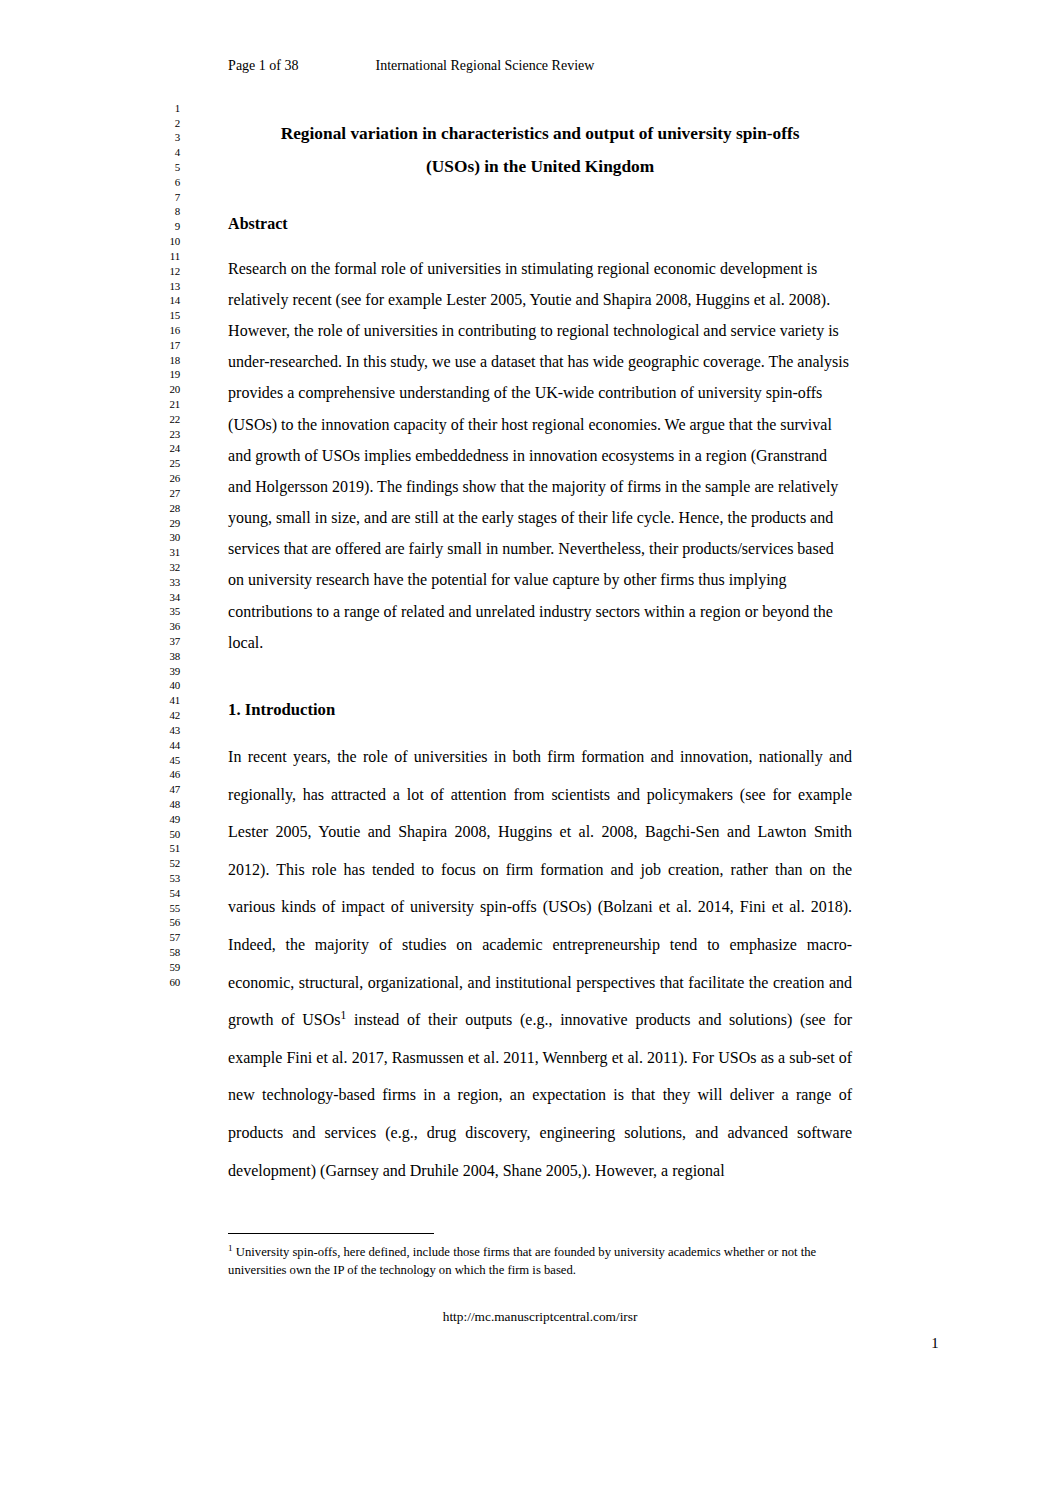1
2
3
4
5
6
7
8
9
10
11
12
13
14
15
16
17
18
19
20
21
22
23
24
25
26
27
28
29
30
31
32
33
34
35
36
37
38
39
40
41
42
43
44
45
46
47
48
49
50
51
52
53
54
55
56
57
58
59
60
Page 1 of 38 International Regional Science Review
Regional variation in characteristics and output of university spin-offs
(USOs) in the United Kingdom
Abstract
Research on the formal role of universities in stimulating regional economic development is relatively recent (see for example Lester 2005, Youtie and Shapira 2008, Huggins et al. 2008). However, the role of universities in contributing to regional technological and service variety is under-researched. In this study, we use a dataset that has wide geographic coverage. The analysis provides a comprehensive understanding of the UK-wide contribution of university spin-offs (USOs) to the innovation capacity of their host regional economies. We argue that the survival and growth of USOs implies embeddedness in innovation ecosystems in a region (Granstrand and Holgersson 2019). The findings show that the majority of firms in the sample are relatively young, small in size, and are still at the early stages of their life cycle. Hence, the products and services that are offered are fairly small in number. Nevertheless, their products/services based on university research have the potential for value capture by other firms thus implying contributions to a range of related and unrelated industry sectors within a region or beyond the local.
1. Introduction
In recent years, the role of universities in both firm formation and innovation, nationally and regionally, has attracted a lot of attention from scientists and policymakers (see for example Lester 2005, Youtie and Shapira 2008, Huggins et al. 2008, Bagchi-Sen and Lawton Smith 2012). This role has tended to focus on firm formation and job creation, rather than on the various kinds of impact of university spin-offs (USOs) (Bolzani et al. 2014, Fini et al. 2018). Indeed, the majority of studies on academic entrepreneurship tend to emphasize macro-economic, structural, organizational, and institutional perspectives that facilitate the creation and growth of USOs1 instead of their outputs (e.g., innovative products and solutions) (see for example Fini et al. 2017, Rasmussen et al. 2011, Wennberg et al. 2011). For USOs as a sub-set of new technology-based firms in a region, an expectation is that they will deliver a range of products and services (e.g., drug discovery, engineering solutions, and advanced software development) (Garnsey and Druhile 2004, Shane 2005,). However, a regional
1 University spin-offs, here defined, include those firms that are founded by university academics whether or not the universities own the IP of the technology on which the firm is based.
http://mc.manuscriptcentral.com/irsr
1